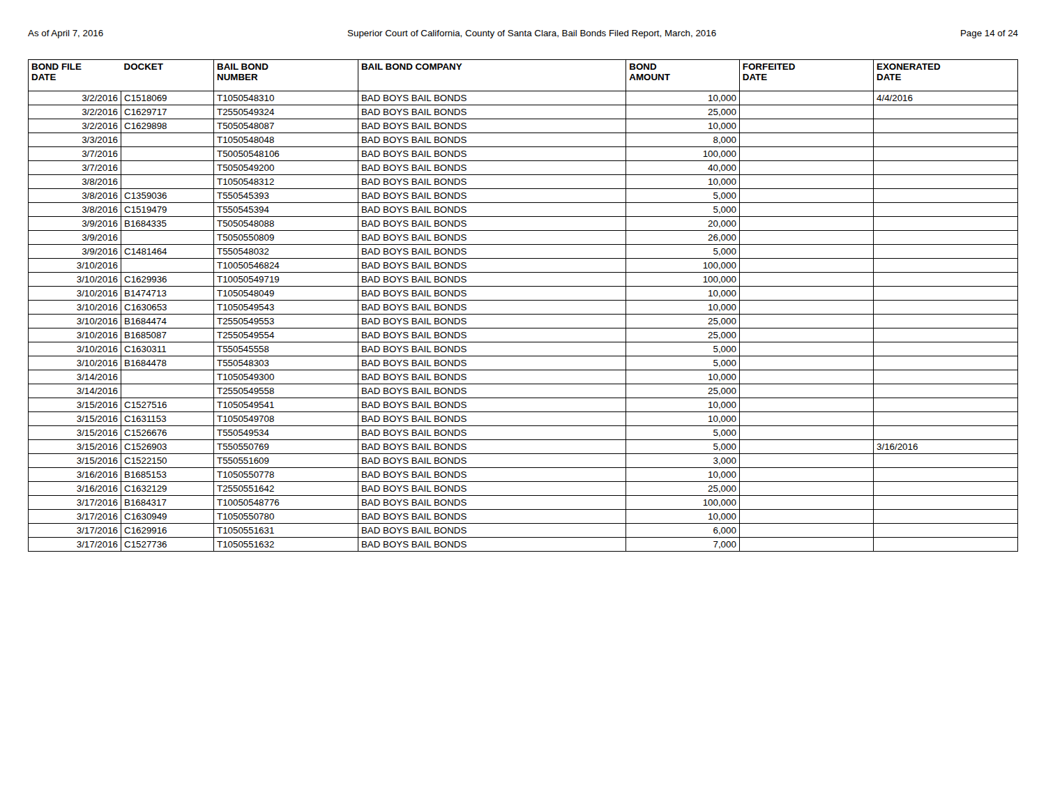As of April 7, 2016
Superior Court of California, County of Santa Clara, Bail Bonds Filed Report, March, 2016
Page 14 of 24
| BOND FILE DATE | DOCKET | BAIL BOND NUMBER | BAIL BOND COMPANY | BOND AMOUNT | FORFEITED DATE | EXONERATED DATE |
| --- | --- | --- | --- | --- | --- | --- |
| 3/2/2016 | C1518069 | T1050548310 | BAD BOYS BAIL BONDS | 10,000 | | 4/4/2016 |
| 3/2/2016 | C1629717 | T2550549324 | BAD BOYS BAIL BONDS | 25,000 | | |
| 3/2/2016 | C1629898 | T5050548087 | BAD BOYS BAIL BONDS | 10,000 | | |
| 3/3/2016 | | T1050548048 | BAD BOYS BAIL BONDS | 8,000 | | |
| 3/7/2016 | | T50050548106 | BAD BOYS BAIL BONDS | 100,000 | | |
| 3/7/2016 | | T5050549200 | BAD BOYS BAIL BONDS | 40,000 | | |
| 3/8/2016 | | T1050548312 | BAD BOYS BAIL BONDS | 10,000 | | |
| 3/8/2016 | C1359036 | T550545393 | BAD BOYS BAIL BONDS | 5,000 | | |
| 3/8/2016 | C1519479 | T550545394 | BAD BOYS BAIL BONDS | 5,000 | | |
| 3/9/2016 | B1684335 | T5050548088 | BAD BOYS BAIL BONDS | 20,000 | | |
| 3/9/2016 | | T5050550809 | BAD BOYS BAIL BONDS | 26,000 | | |
| 3/9/2016 | C1481464 | T550548032 | BAD BOYS BAIL BONDS | 5,000 | | |
| 3/10/2016 | | T10050546824 | BAD BOYS BAIL BONDS | 100,000 | | |
| 3/10/2016 | C1629936 | T10050549719 | BAD BOYS BAIL BONDS | 100,000 | | |
| 3/10/2016 | B1474713 | T1050548049 | BAD BOYS BAIL BONDS | 10,000 | | |
| 3/10/2016 | C1630653 | T1050549543 | BAD BOYS BAIL BONDS | 10,000 | | |
| 3/10/2016 | B1684474 | T2550549553 | BAD BOYS BAIL BONDS | 25,000 | | |
| 3/10/2016 | B1685087 | T2550549554 | BAD BOYS BAIL BONDS | 25,000 | | |
| 3/10/2016 | C1630311 | T550545558 | BAD BOYS BAIL BONDS | 5,000 | | |
| 3/10/2016 | B1684478 | T550548303 | BAD BOYS BAIL BONDS | 5,000 | | |
| 3/14/2016 | | T1050549300 | BAD BOYS BAIL BONDS | 10,000 | | |
| 3/14/2016 | | T2550549558 | BAD BOYS BAIL BONDS | 25,000 | | |
| 3/15/2016 | C1527516 | T1050549541 | BAD BOYS BAIL BONDS | 10,000 | | |
| 3/15/2016 | C1631153 | T1050549708 | BAD BOYS BAIL BONDS | 10,000 | | |
| 3/15/2016 | C1526676 | T550549534 | BAD BOYS BAIL BONDS | 5,000 | | |
| 3/15/2016 | C1526903 | T550550769 | BAD BOYS BAIL BONDS | 5,000 | | 3/16/2016 |
| 3/15/2016 | C1522150 | T550551609 | BAD BOYS BAIL BONDS | 3,000 | | |
| 3/16/2016 | B1685153 | T1050550778 | BAD BOYS BAIL BONDS | 10,000 | | |
| 3/16/2016 | C1632129 | T2550551642 | BAD BOYS BAIL BONDS | 25,000 | | |
| 3/17/2016 | B1684317 | T10050548776 | BAD BOYS BAIL BONDS | 100,000 | | |
| 3/17/2016 | C1630949 | T1050550780 | BAD BOYS BAIL BONDS | 10,000 | | |
| 3/17/2016 | C1629916 | T1050551631 | BAD BOYS BAIL BONDS | 6,000 | | |
| 3/17/2016 | C1527736 | T1050551632 | BAD BOYS BAIL BONDS | 7,000 | | |